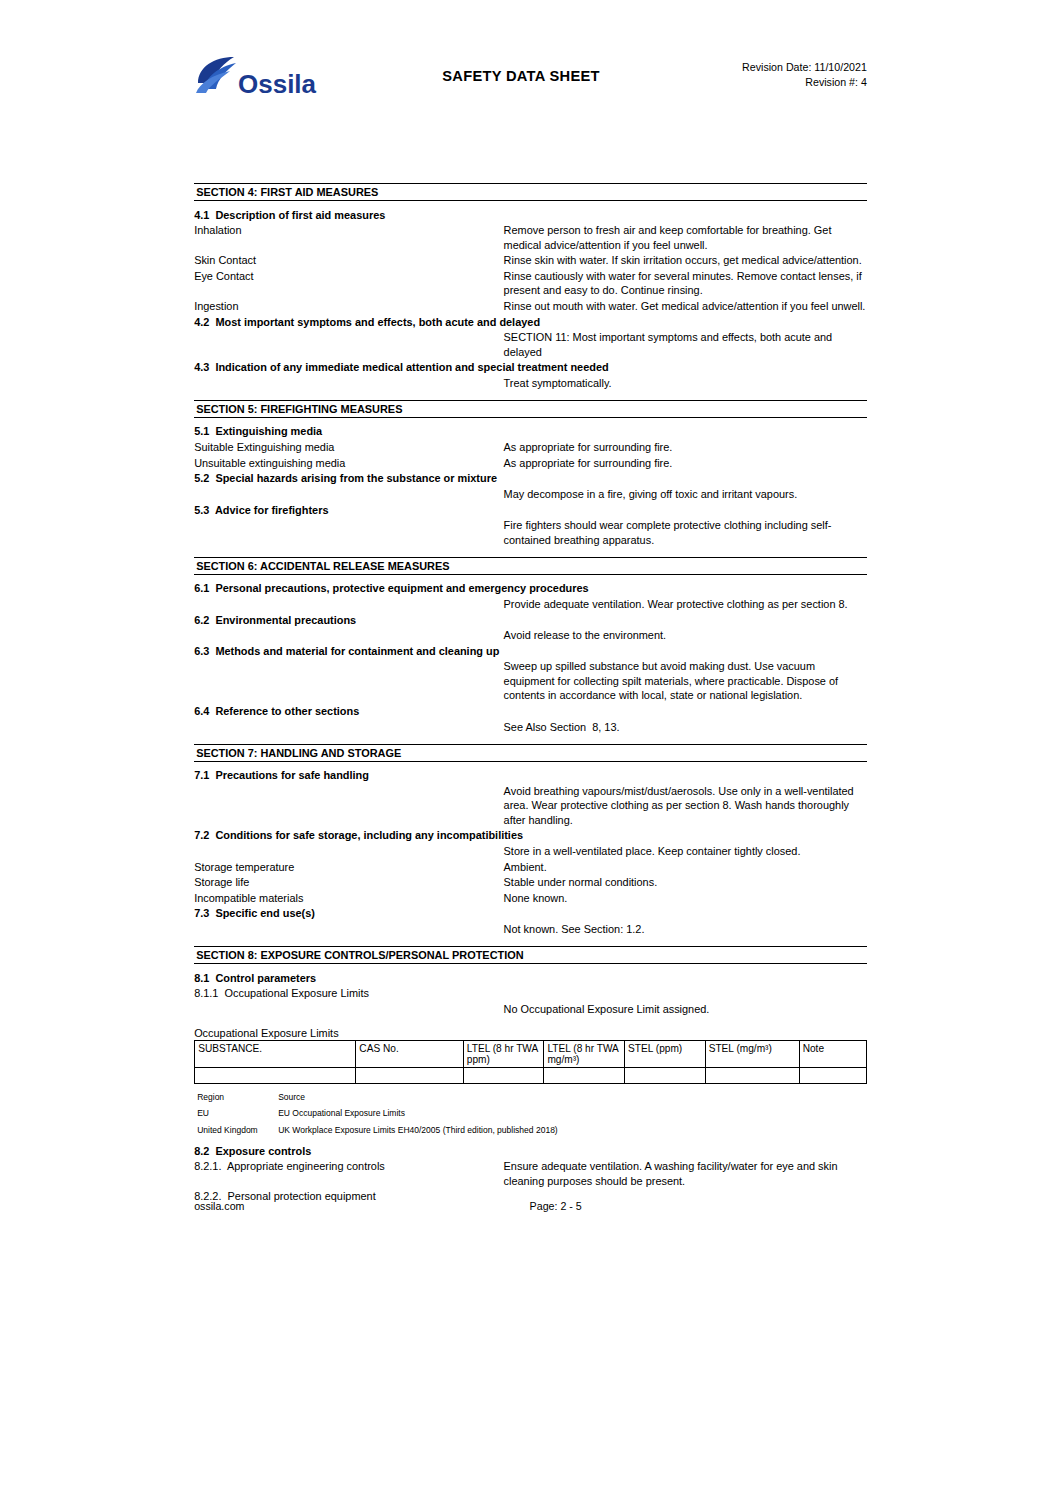Ossila
SAFETY DATA SHEET
Revision Date: 11/10/2021
Revision #: 4
SECTION 4: FIRST AID MEASURES
| 4.1 Description of first aid measures | |
| Inhalation | Remove person to fresh air and keep comfortable for breathing. Get medical advice/attention if you feel unwell. |
| Skin Contact | Rinse skin with water. If skin irritation occurs, get medical advice/attention. |
| Eye Contact | Rinse cautiously with water for several minutes. Remove contact lenses, if present and easy to do. Continue rinsing. |
| Ingestion | Rinse out mouth with water. Get medical advice/attention if you feel unwell. |
4.2 Most important symptoms and effects, both acute and delayed
SECTION 11: Most important symptoms and effects, both acute and delayed
4.3 Indication of any immediate medical attention and special treatment needed
Treat symptomatically.
SECTION 5: FIREFIGHTING MEASURES
| 5.1 Extinguishing media | |
| Suitable Extinguishing media | As appropriate for surrounding fire. |
| Unsuitable extinguishing media | As appropriate for surrounding fire. |
5.2 Special hazards arising from the substance or mixture
May decompose in a fire, giving off toxic and irritant vapours.
5.3 Advice for firefighters
Fire fighters should wear complete protective clothing including self-contained breathing apparatus.
SECTION 6: ACCIDENTAL RELEASE MEASURES
6.1 Personal precautions, protective equipment and emergency procedures
Provide adequate ventilation. Wear protective clothing as per section 8.
6.2 Environmental precautions
Avoid release to the environment.
6.3 Methods and material for containment and cleaning up
Sweep up spilled substance but avoid making dust. Use vacuum equipment for collecting spilt materials, where practicable. Dispose of contents in accordance with local, state or national legislation.
6.4 Reference to other sections
See Also Section 8, 13.
SECTION 7: HANDLING AND STORAGE
7.1 Precautions for safe handling
Avoid breathing vapours/mist/dust/aerosols. Use only in a well-ventilated area. Wear protective clothing as per section 8. Wash hands thoroughly after handling.
7.2 Conditions for safe storage, including any incompatibilities
Store in a well-ventilated place. Keep container tightly closed.
| Storage temperature | Ambient. |
| Storage life | Stable under normal conditions. |
| Incompatible materials | None known. |
7.3 Specific end use(s)
Not known. See Section: 1.2.
SECTION 8: EXPOSURE CONTROLS/PERSONAL PROTECTION
8.1 Control parameters
8.1.1 Occupational Exposure Limits
No Occupational Exposure Limit assigned.
Occupational Exposure Limits
| SUBSTANCE. | CAS No. | LTEL (8 hr TWA ppm) | LTEL (8 hr TWA mg/m³) | STEL (ppm) | STEL (mg/m³) | Note |
| --- | --- | --- | --- | --- | --- | --- |
| Region | Source |
| EU | EU Occupational Exposure Limits |
| United Kingdom | UK Workplace Exposure Limits EH40/2005 (Third edition, published 2018) |
8.2 Exposure controls
| 8.2.1. Appropriate engineering controls | Ensure adequate ventilation. A washing facility/water for eye and skin cleaning purposes should be present. |
8.2.2. Personal protection equipment
ossila.com
Page: 2 - 5